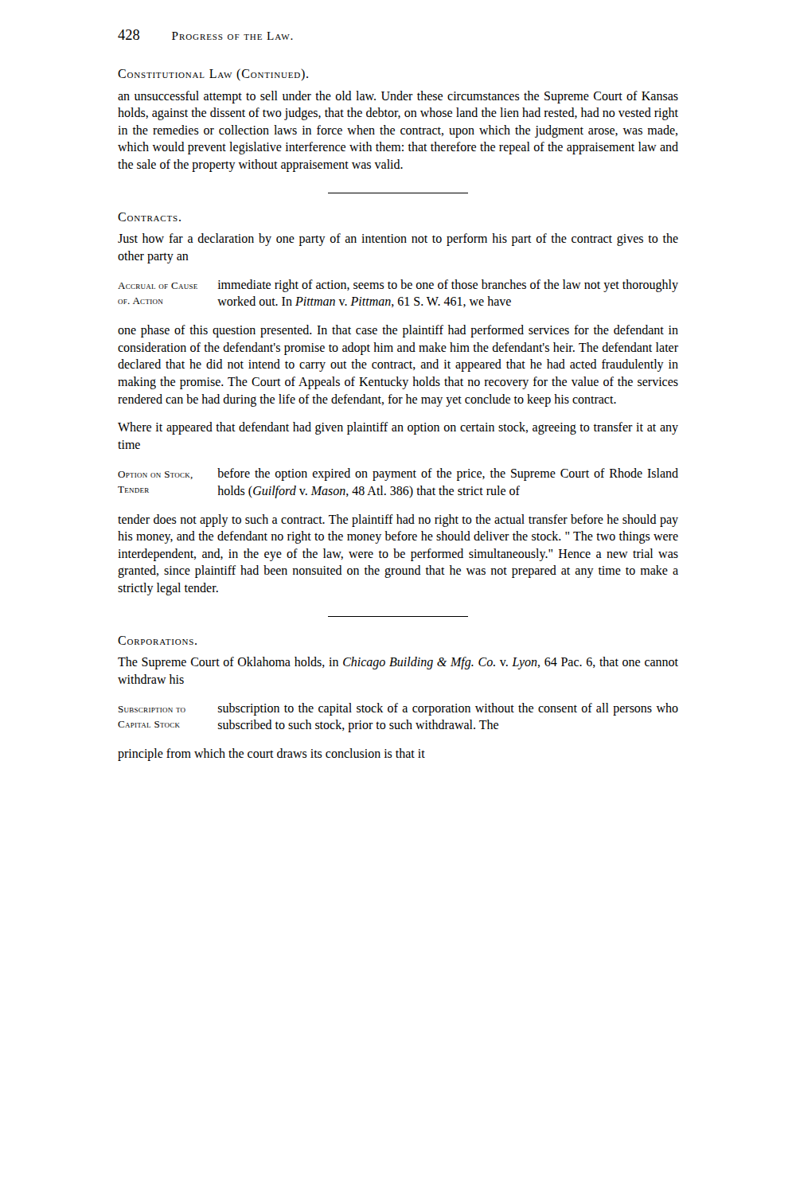428 Progress of the Law.
Constitutional Law (Continued).
an unsuccessful attempt to sell under the old law. Under these circumstances the Supreme Court of Kansas holds, against the dissent of two judges, that the debtor, on whose land the lien had rested, had no vested right in the remedies or collection laws in force when the contract, upon which the judgment arose, was made, which would prevent legislative interference with them: that therefore the repeal of the appraisement law and the sale of the property without appraisement was valid.
Contracts.
Just how far a declaration by one party of an intention not to perform his part of the contract gives to the other party an
Accrual of Cause of. Action
immediate right of action, seems to be one of those branches of the law not yet thoroughly worked out. In Pittman v. Pittman, 61 S. W. 461, we have
one phase of this question presented. In that case the plaintiff had performed services for the defendant in consideration of the defendant's promise to adopt him and make him the defendant's heir. The defendant later declared that he did not intend to carry out the contract, and it appeared that he had acted fraudulently in making the promise. The Court of Appeals of Kentucky holds that no recovery for the value of the services rendered can be had during the life of the defendant, for he may yet conclude to keep his contract.
Where it appeared that defendant had given plaintiff an option on certain stock, agreeing to transfer it at any time
Option on Stock, Tender
before the option expired on payment of the price, the Supreme Court of Rhode Island holds (Guilford v. Mason, 48 Atl. 386) that the strict rule of
tender does not apply to such a contract. The plaintiff had no right to the actual transfer before he should pay his money, and the defendant no right to the money before he should deliver the stock. " The two things were interdependent, and, in the eye of the law, were to be performed simultaneously." Hence a new trial was granted, since plaintiff had been nonsuited on the ground that he was not prepared at any time to make a strictly legal tender.
Corporations.
The Supreme Court of Oklahoma holds, in Chicago Building & Mfg. Co. v. Lyon, 64 Pac. 6, that one cannot withdraw his
Subscription to Capital Stock
subscription to the capital stock of a corporation without the consent of all persons who subscribed to such stock, prior to such withdrawal. The
principle from which the court draws its conclusion is that it